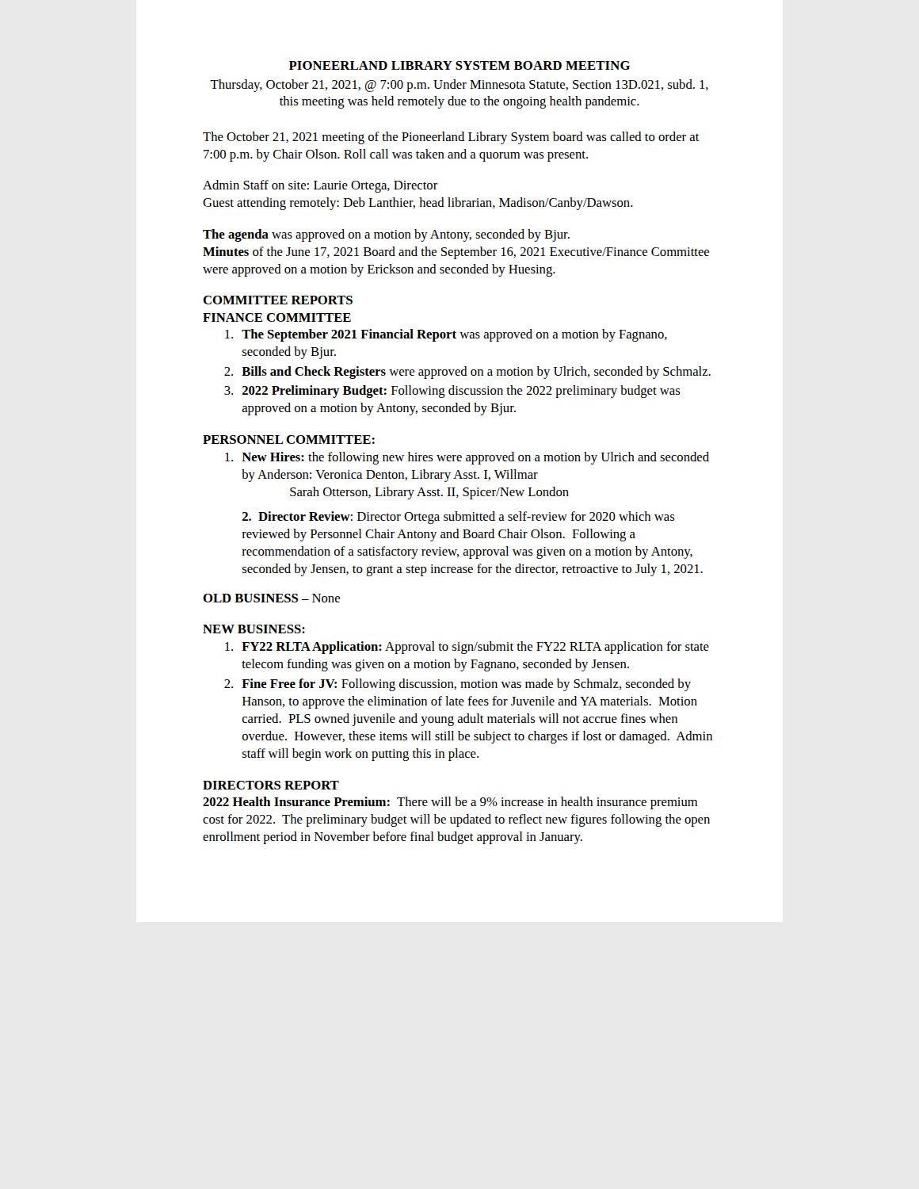PIONEERLAND LIBRARY SYSTEM BOARD MEETING
Thursday, October 21, 2021, @ 7:00 p.m. Under Minnesota Statute, Section 13D.021, subd. 1,
this meeting was held remotely due to the ongoing health pandemic.
The October 21, 2021 meeting of the Pioneerland Library System board was called to order at 7:00 p.m. by Chair Olson. Roll call was taken and a quorum was present.
Admin Staff on site: Laurie Ortega, Director
Guest attending remotely: Deb Lanthier, head librarian, Madison/Canby/Dawson.
The agenda was approved on a motion by Antony, seconded by Bjur.
Minutes of the June 17, 2021 Board and the September 16, 2021 Executive/Finance Committee were approved on a motion by Erickson and seconded by Huesing.
COMMITTEE REPORTS
FINANCE COMMITTEE
The September 2021 Financial Report was approved on a motion by Fagnano, seconded by Bjur.
Bills and Check Registers were approved on a motion by Ulrich, seconded by Schmalz.
2022 Preliminary Budget: Following discussion the 2022 preliminary budget was approved on a motion by Antony, seconded by Bjur.
PERSONNEL COMMITTEE:
New Hires: the following new hires were approved on a motion by Ulrich and seconded by Anderson: Veronica Denton, Library Asst. I, Willmar
Sarah Otterson, Library Asst. II, Spicer/New London
2. Director Review: Director Ortega submitted a self-review for 2020 which was reviewed by Personnel Chair Antony and Board Chair Olson. Following a recommendation of a satisfactory review, approval was given on a motion by Antony, seconded by Jensen, to grant a step increase for the director, retroactive to July 1, 2021.
OLD BUSINESS – None
NEW BUSINESS:
FY22 RLTA Application: Approval to sign/submit the FY22 RLTA application for state telecom funding was given on a motion by Fagnano, seconded by Jensen.
Fine Free for JV: Following discussion, motion was made by Schmalz, seconded by Hanson, to approve the elimination of late fees for Juvenile and YA materials. Motion carried. PLS owned juvenile and young adult materials will not accrue fines when overdue. However, these items will still be subject to charges if lost or damaged. Admin staff will begin work on putting this in place.
DIRECTORS REPORT
2022 Health Insurance Premium: There will be a 9% increase in health insurance premium cost for 2022. The preliminary budget will be updated to reflect new figures following the open enrollment period in November before final budget approval in January.